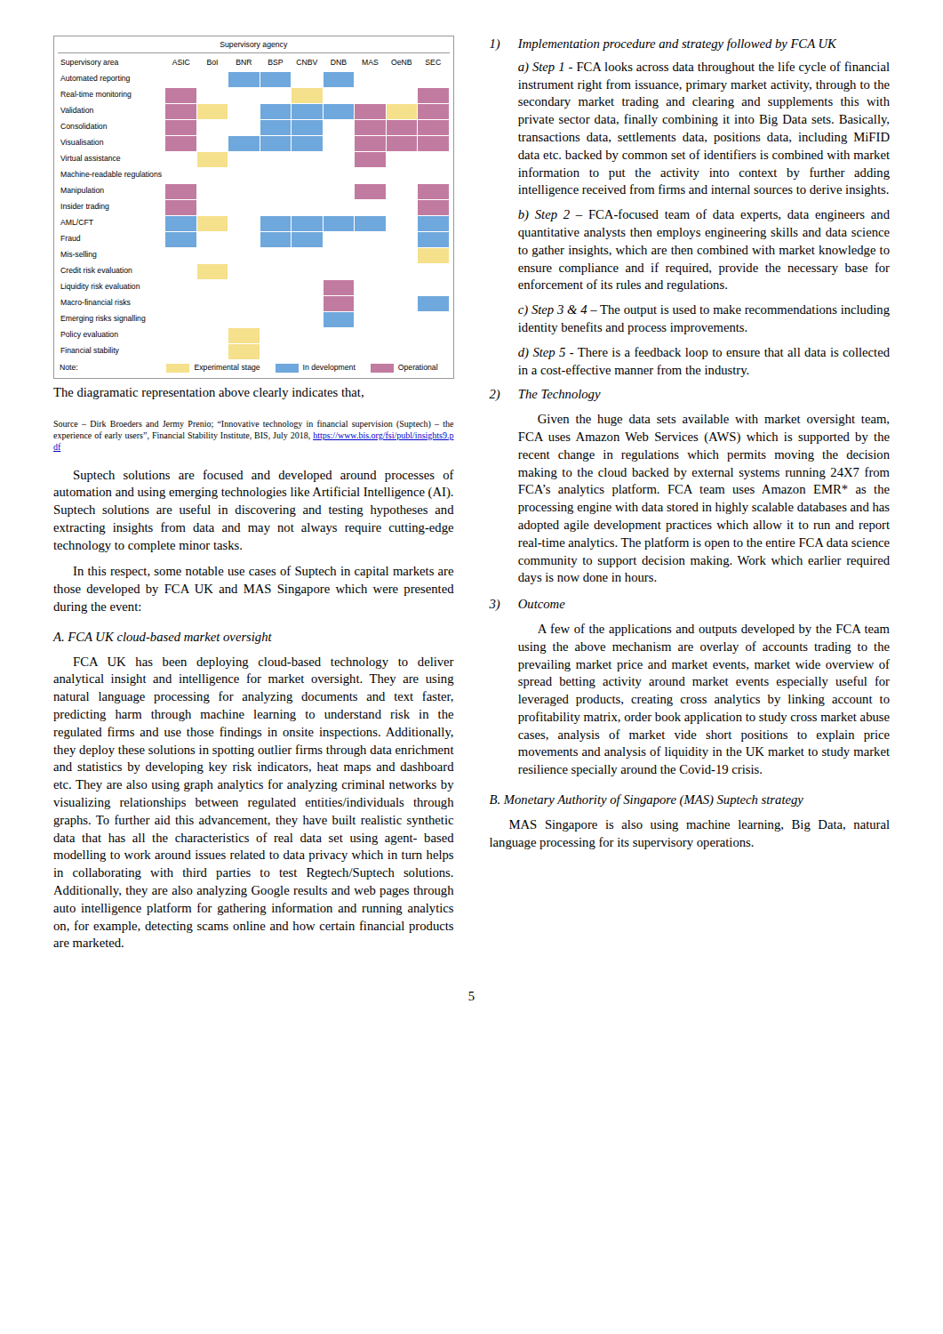Supervisory agency
| Supervisory area | ASIC | BoI | BNR | BSP | CNBV | DNB | MAS | OeNB | SEC |
| --- | --- | --- | --- | --- | --- | --- | --- | --- | --- |
| Automated reporting | | | | | | | | | |
| Real-time monitoring | | | | | | | | | |
| Validation | | | | | | | | | |
| Consolidation | | | | | | | | | |
| Visualisation | | | | | | | | | |
| Virtual assistance | | | | | | | | | |
| Machine-readable regulations | | | | | | | | | |
| Manipulation | | | | | | | | | |
| Insider trading | | | | | | | | | |
| AML/CFT | | | | | | | | | |
| Fraud | | | | | | | | | |
| Mis-selling | | | | | | | | | |
| Credit risk evaluation | | | | | | | | | |
| Liquidity risk evaluation | | | | | | | | | |
| Macro-financial risks | | | | | | | | | |
| Emerging risks signalling | | | | | | | | | |
| Policy evaluation | | | | | | | | | |
| Financial stability | | | | | | | | | |
Note: Experimental stage In development Operational
The diagramatic representation above clearly indicates that,
Source – Dirk Broeders and Jermy Prenio; “Innovative technology in financial supervision (Suptech) – the experience of early users”, Financial Stability Institute, BIS, July 2018, https://www.bis.org/fsi/publ/insights9.pdf
Suptech solutions are focused and developed around processes of automation and using emerging technologies like Artificial Intelligence (AI). Suptech solutions are useful in discovering and testing hypotheses and extracting insights from data and may not always require cutting-edge technology to complete minor tasks.
In this respect, some notable use cases of Suptech in capital markets are those developed by FCA UK and MAS Singapore which were presented during the event:
A. FCA UK cloud-based market oversight
FCA UK has been deploying cloud-based technology to deliver analytical insight and intelligence for market oversight. They are using natural language processing for analyzing documents and text faster, predicting harm through machine learning to understand risk in the regulated firms and use those findings in onsite inspections. Additionally, they deploy these solutions in spotting outlier firms through data enrichment and statistics by developing key risk indicators, heat maps and dashboard etc. They are also using graph analytics for analyzing criminal networks by visualizing relationships between regulated entities/individuals through graphs. To further aid this advancement, they have built realistic synthetic data that has all the characteristics of real data set using agent- based modelling to work around issues related to data privacy which in turn helps in collaborating with third parties to test Regtech/Suptech solutions. Additionally, they are also analyzing Google results and web pages through auto intelligence platform for gathering information and running analytics on, for example, detecting scams online and how certain financial products are marketed.
1) Implementation procedure and strategy followed by FCA UK
a) Step 1 - FCA looks across data throughout the life cycle of financial instrument right from issuance, primary market activity, through to the secondary market trading and clearing and supplements this with private sector data, finally combining it into Big Data sets. Basically, transactions data, settlements data, positions data, including MiFID data etc. backed by common set of identifiers is combined with market information to put the activity into context by further adding intelligence received from firms and internal sources to derive insights.
b) Step 2 – FCA-focused team of data experts, data engineers and quantitative analysts then employs engineering skills and data science to gather insights, which are then combined with market knowledge to ensure compliance and if required, provide the necessary base for enforcement of its rules and regulations.
c) Step 3 & 4 – The output is used to make recommendations including identity benefits and process improvements.
d) Step 5 - There is a feedback loop to ensure that all data is collected in a cost-effective manner from the industry.
2) The Technology
Given the huge data sets available with market oversight team, FCA uses Amazon Web Services (AWS) which is supported by the recent change in regulations which permits moving the decision making to the cloud backed by external systems running 24X7 from FCA’s analytics platform. FCA team uses Amazon EMR* as the processing engine with data stored in highly scalable databases and has adopted agile development practices which allow it to run and report real-time analytics. The platform is open to the entire FCA data science community to support decision making. Work which earlier required days is now done in hours.
3) Outcome
A few of the applications and outputs developed by the FCA team using the above mechanism are overlay of accounts trading to the prevailing market price and market events, market wide overview of spread betting activity around market events especially useful for leveraged products, creating cross analytics by linking account to profitability matrix, order book application to study cross market abuse cases, analysis of market vide short positions to explain price movements and analysis of liquidity in the UK market to study market resilience specially around the Covid-19 crisis.
B. Monetary Authority of Singapore (MAS) Suptech strategy
MAS Singapore is also using machine learning, Big Data, natural language processing for its supervisory operations.
5